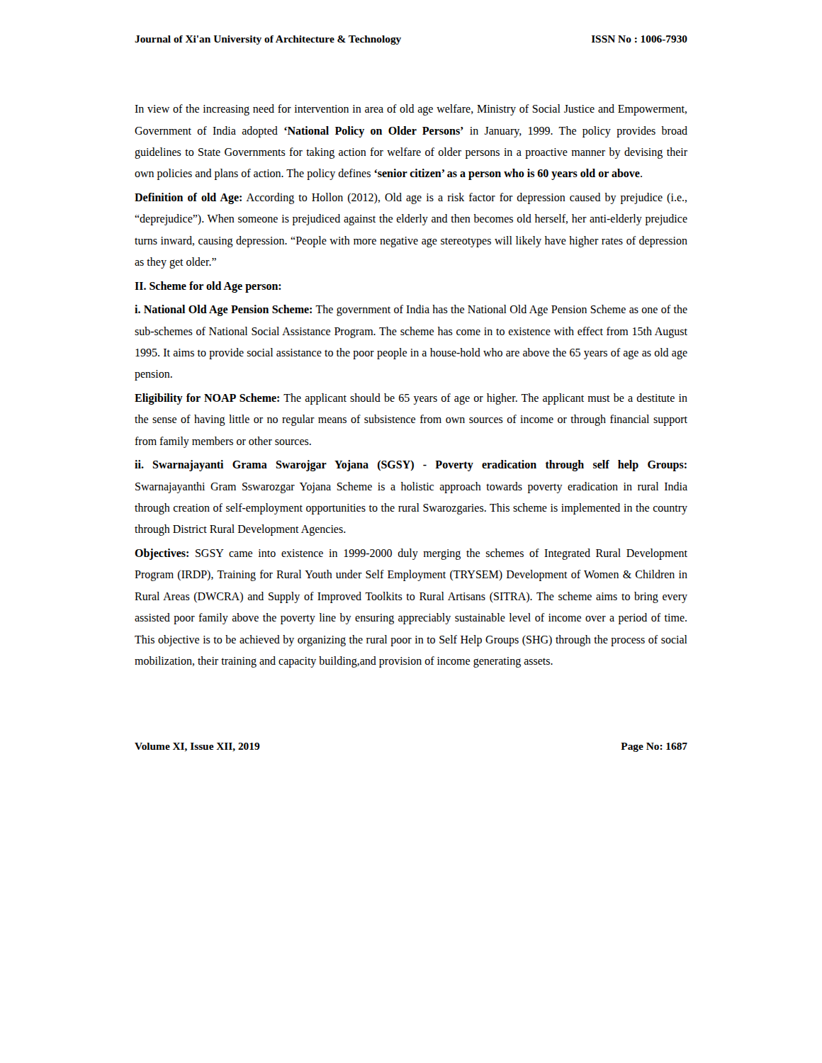Journal of Xi'an University of Architecture & Technology
ISSN No : 1006-7930
In view of the increasing need for intervention in area of old age welfare, Ministry of Social Justice and Empowerment, Government of India adopted ‘National Policy on Older Persons’ in January, 1999. The policy provides broad guidelines to State Governments for taking action for welfare of older persons in a proactive manner by devising their own policies and plans of action. The policy defines ‘senior citizen’ as a person who is 60 years old or above.
Definition of old Age: According to Hollon (2012), Old age is a risk factor for depression caused by prejudice (i.e., “deprejudice”). When someone is prejudiced against the elderly and then becomes old herself, her anti-elderly prejudice turns inward, causing depression. “People with more negative age stereotypes will likely have higher rates of depression as they get older.”
II. Scheme for old Age person:
i. National Old Age Pension Scheme: The government of India has the National Old Age Pension Scheme as one of the sub-schemes of National Social Assistance Program. The scheme has come in to existence with effect from 15th August 1995. It aims to provide social assistance to the poor people in a house-hold who are above the 65 years of age as old age pension.
Eligibility for NOAP Scheme: The applicant should be 65 years of age or higher. The applicant must be a destitute in the sense of having little or no regular means of subsistence from own sources of income or through financial support from family members or other sources.
ii. Swarnajayanti Grama Swarojgar Yojana (SGSY) - Poverty eradication through self help Groups: Swarnajayanthi Gram Sswarozgar Yojana Scheme is a holistic approach towards poverty eradication in rural India through creation of self-employment opportunities to the rural Swarozgaries. This scheme is implemented in the country through District Rural Development Agencies.
Objectives: SGSY came into existence in 1999-2000 duly merging the schemes of Integrated Rural Development Program (IRDP), Training for Rural Youth under Self Employment (TRYSEM) Development of Women & Children in Rural Areas (DWCRA) and Supply of Improved Toolkits to Rural Artisans (SITRA). The scheme aims to bring every assisted poor family above the poverty line by ensuring appreciably sustainable level of income over a period of time. This objective is to be achieved by organizing the rural poor in to Self Help Groups (SHG) through the process of social mobilization, their training and capacity building,and provision of income generating assets.
Volume XI, Issue XII, 2019
Page No: 1687